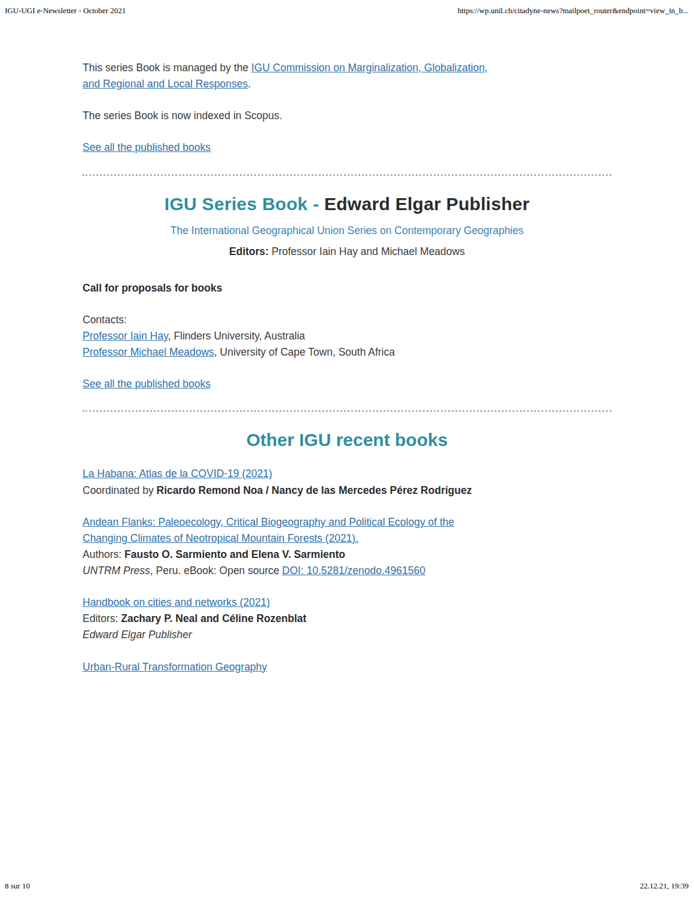IGU-UGI e-Newsletter - October 2021
https://wp.unil.ch/citadyne-news?mailpoet_router&endpoint=view_in_b...
This series Book is managed by the IGU Commission on Marginalization, Globalization,
and Regional and Local Responses.
The series Book is now indexed in Scopus.
See all the published books
IGU Series Book - Edward Elgar Publisher
The International Geographical Union Series on Contemporary Geographies
Editors: Professor Iain Hay and Michael Meadows
Call for proposals for books
Contacts:
Professor Iain Hay, Flinders University, Australia
Professor Michael Meadows, University of Cape Town, South Africa
See all the published books
Other IGU recent books
La Habana: Atlas de la COVID-19 (2021)
Coordinated by Ricardo Remond Noa / Nancy de las Mercedes Pérez Rodríguez
Andean Flanks: Paleoecology, Critical Biogeography and Political Ecology of the
Changing Climates of Neotropical Mountain Forests (2021).
Authors: Fausto O. Sarmiento and Elena V. Sarmiento
UNTRM Press, Peru. eBook: Open source DOI: 10.5281/zenodo.4961560
Handbook on cities and networks (2021)
Editors: Zachary P. Neal and Céline Rozenblat
Edward Elgar Publisher
Urban-Rural Transformation Geography
8 sur 10
22.12.21, 19:39